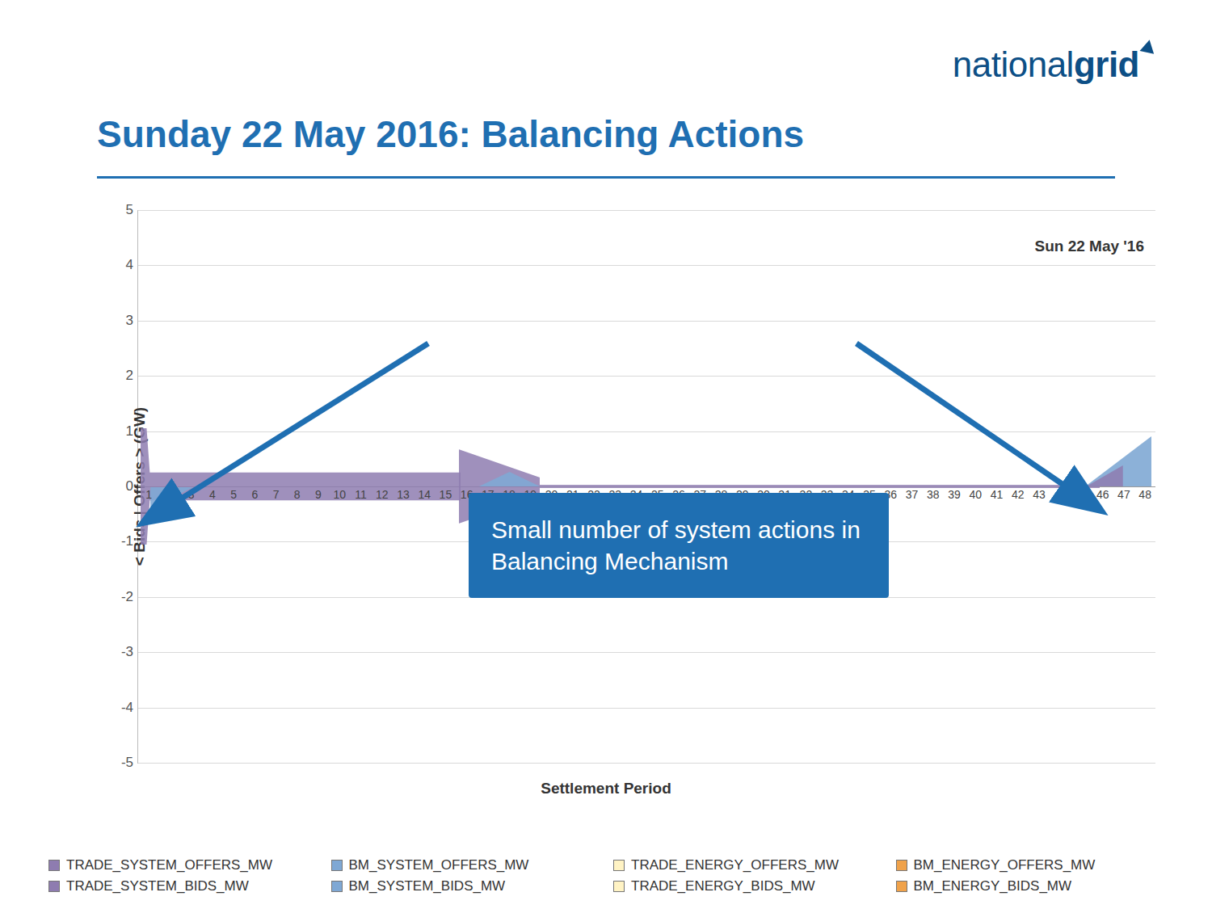nationalgrid
Sunday 22 May 2016: Balancing Actions
< Bids | Offers > (GW)
5
4
3
2
1
0
-1
-2
-3
-4
-5
Sun 22 May '16
123456 789101112 131415161718 192021222324 252627282930 313233343536 373839404142 434445464748
Settlement Period
Small number of system actions in Balancing Mechanism
TRADE_SYSTEM_OFFERS_MW
BM_SYSTEM_OFFERS_MW
TRADE_ENERGY_OFFERS_MW
BM_ENERGY_OFFERS_MW
TRADE_SYSTEM_BIDS_MW
BM_SYSTEM_BIDS_MW
TRADE_ENERGY_BIDS_MW
BM_ENERGY_BIDS_MW